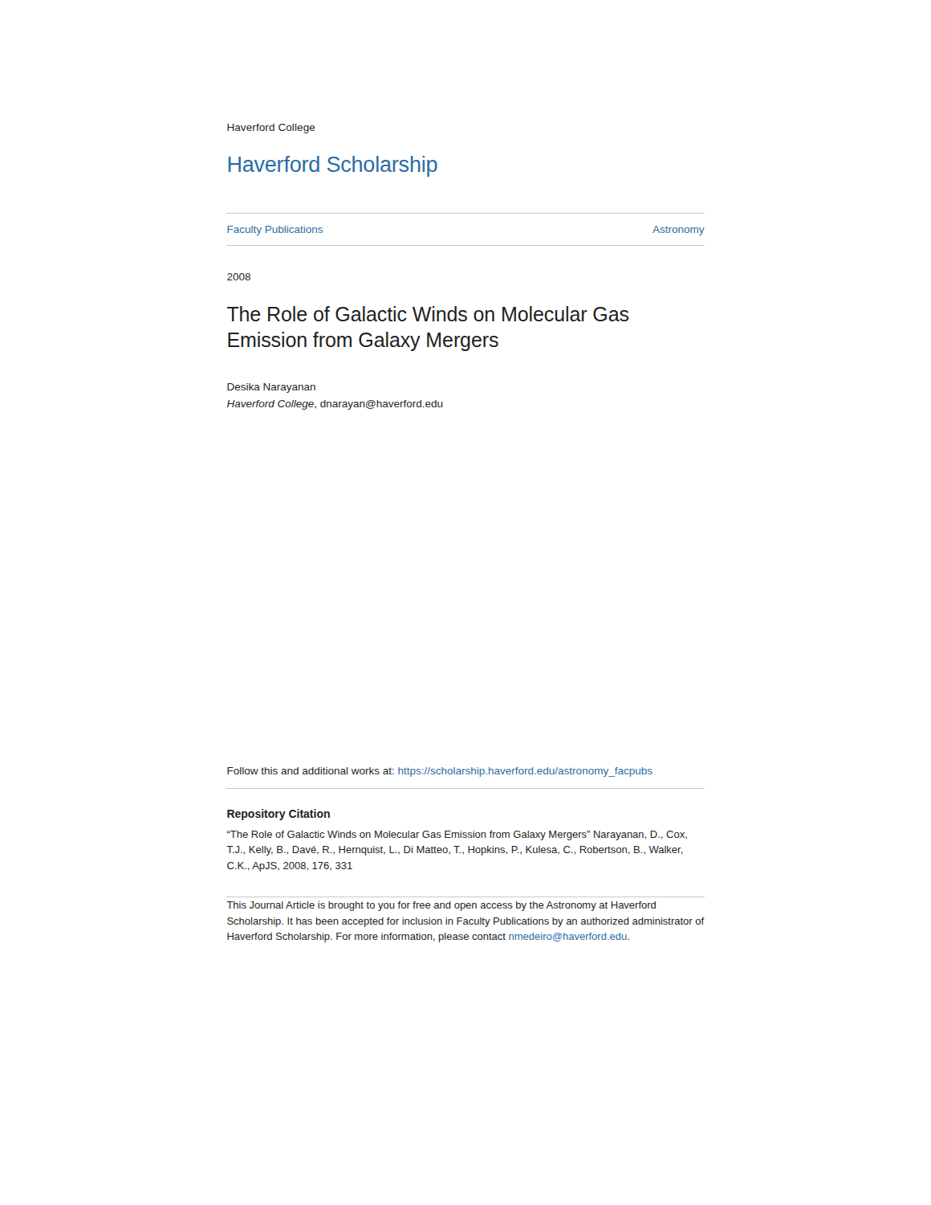Haverford College
Haverford Scholarship
Faculty Publications Astronomy
2008
The Role of Galactic Winds on Molecular Gas Emission from Galaxy Mergers
Desika Narayanan
Haverford College, dnarayan@haverford.edu
Follow this and additional works at: https://scholarship.haverford.edu/astronomy_facpubs
Repository Citation
“The Role of Galactic Winds on Molecular Gas Emission from Galaxy Mergers” Narayanan, D., Cox, T.J., Kelly, B., Davé, R., Hernquist, L., Di Matteo, T., Hopkins, P., Kulesa, C., Robertson, B., Walker, C.K., ApJS, 2008, 176, 331
This Journal Article is brought to you for free and open access by the Astronomy at Haverford Scholarship. It has been accepted for inclusion in Faculty Publications by an authorized administrator of Haverford Scholarship. For more information, please contact nmedeiro@haverford.edu.